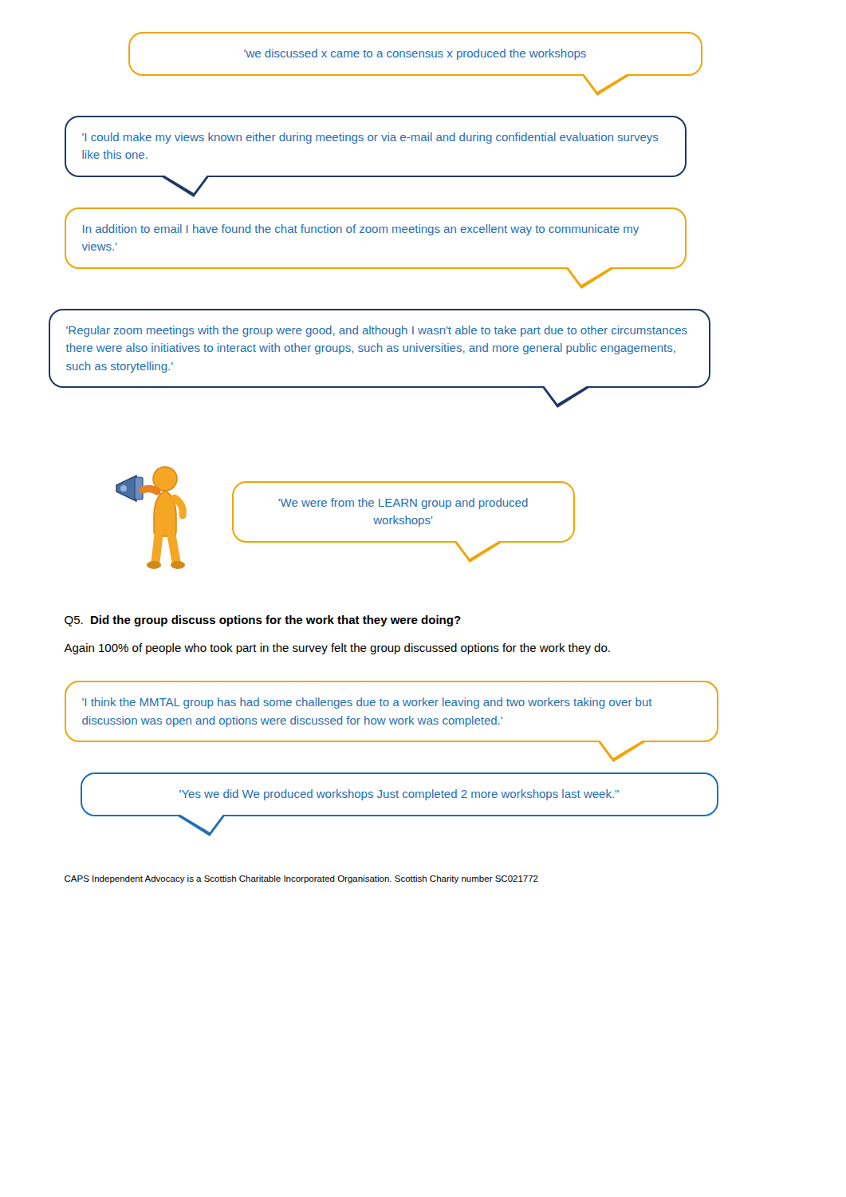'we discussed x came to a consensus x produced the workshops
'I could make my views known either during meetings or via e-mail and during confidential evaluation surveys like this one.
In addition to email I have found the chat function of zoom meetings an excellent way to communicate my views.'
'Regular zoom meetings with the group were good, and although I wasn't able to take part due to other circumstances there were also initiatives to interact with other groups, such as universities, and more general public engagements, such as storytelling.'
'We were from the LEARN group and produced workshops'
Q5. Did the group discuss options for the work that they were doing?
Again 100% of people who took part in the survey felt the group discussed options for the work they do.
'I think the MMTAL group has had some challenges due to a worker leaving and two workers taking over but discussion was open and options were discussed for how work was completed.'
'Yes we did We produced workshops Just completed 2 more workshops last week."
CAPS Independent Advocacy is a Scottish Charitable Incorporated Organisation. Scottish Charity number SC021772